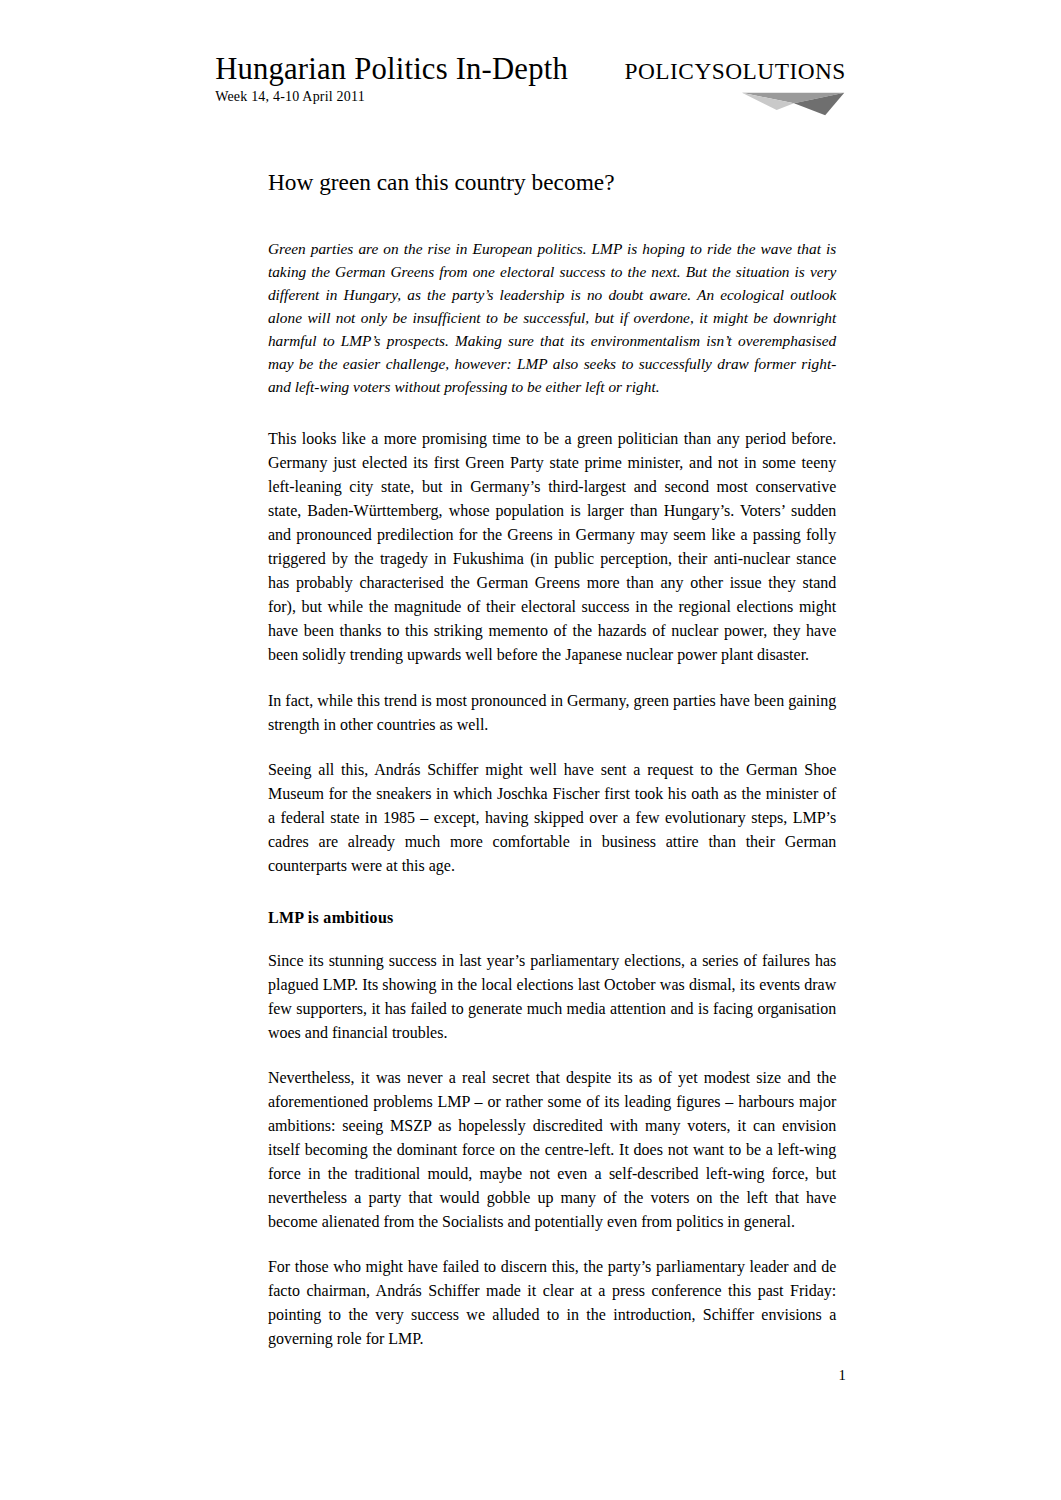Hungarian Politics In-Depth
Week 14, 4-10 April 2011
POLICYSOLUTIONS
How green can this country become?
Green parties are on the rise in European politics. LMP is hoping to ride the wave that is taking the German Greens from one electoral success to the next. But the situation is very different in Hungary, as the party’s leadership is no doubt aware. An ecological outlook alone will not only be insufficient to be successful, but if overdone, it might be downright harmful to LMP’s prospects. Making sure that its environmentalism isn’t overemphasised may be the easier challenge, however: LMP also seeks to successfully draw former right- and left-wing voters without professing to be either left or right.
This looks like a more promising time to be a green politician than any period before. Germany just elected its first Green Party state prime minister, and not in some teeny left-leaning city state, but in Germany’s third-largest and second most conservative state, Baden-Württemberg, whose population is larger than Hungary’s. Voters’ sudden and pronounced predilection for the Greens in Germany may seem like a passing folly triggered by the tragedy in Fukushima (in public perception, their anti-nuclear stance has probably characterised the German Greens more than any other issue they stand for), but while the magnitude of their electoral success in the regional elections might have been thanks to this striking memento of the hazards of nuclear power, they have been solidly trending upwards well before the Japanese nuclear power plant disaster.
In fact, while this trend is most pronounced in Germany, green parties have been gaining strength in other countries as well.
Seeing all this, András Schiffer might well have sent a request to the German Shoe Museum for the sneakers in which Joschka Fischer first took his oath as the minister of a federal state in 1985 – except, having skipped over a few evolutionary steps, LMP’s cadres are already much more comfortable in business attire than their German counterparts were at this age.
LMP is ambitious
Since its stunning success in last year’s parliamentary elections, a series of failures has plagued LMP. Its showing in the local elections last October was dismal, its events draw few supporters, it has failed to generate much media attention and is facing organisation woes and financial troubles.
Nevertheless, it was never a real secret that despite its as of yet modest size and the aforementioned problems LMP – or rather some of its leading figures – harbours major ambitions: seeing MSZP as hopelessly discredited with many voters, it can envision itself becoming the dominant force on the centre-left. It does not want to be a left-wing force in the traditional mould, maybe not even a self-described left-wing force, but nevertheless a party that would gobble up many of the voters on the left that have become alienated from the Socialists and potentially even from politics in general.
For those who might have failed to discern this, the party’s parliamentary leader and de facto chairman, András Schiffer made it clear at a press conference this past Friday: pointing to the very success we alluded to in the introduction, Schiffer envisions a governing role for LMP.
1